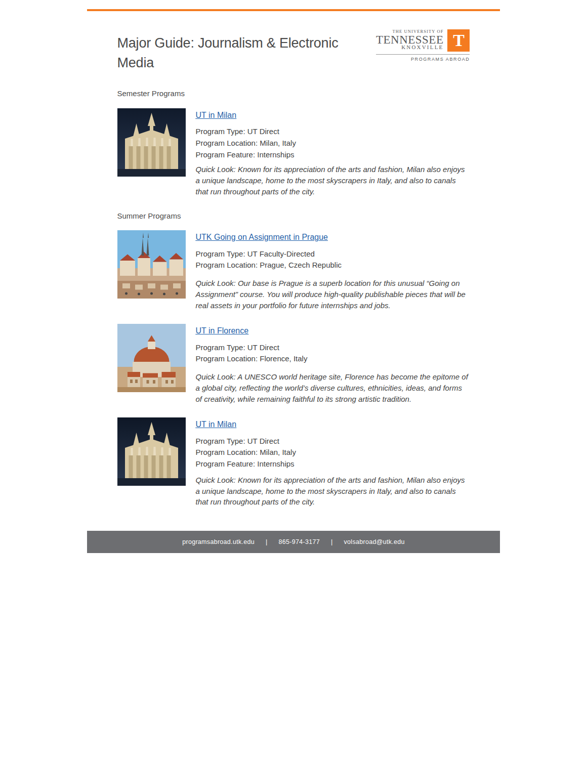Major Guide: Journalism & Electronic Media
THE UNIVERSITY OF TENNESSEE KNOXVILLE
T
PROGRAMS ABROAD
Semester Programs
UT in Milan
Program Type: UT Direct
Program Location: Milan, Italy
Program Feature: Internships
Quick Look: Known for its appreciation of the arts and fashion, Milan also enjoys a unique landscape, home to the most skyscrapers in Italy, and also to canals that run throughout parts of the city.
Summer Programs
UTK Going on Assignment in Prague
Program Type: UT Faculty-Directed
Program Location: Prague, Czech Republic
Quick Look: Our base is Prague is a superb location for this unusual “Going on Assignment” course. You will produce high-quality publishable pieces that will be real assets in your portfolio for future internships and jobs.
UT in Florence
Program Type: UT Direct
Program Location: Florence, Italy
Quick Look: A UNESCO world heritage site, Florence has become the epitome of a global city, reflecting the world’s diverse cultures, ethnicities, ideas, and forms of creativity, while remaining faithful to its strong artistic tradition.
UT in Milan
Program Type: UT Direct
Program Location: Milan, Italy
Program Feature: Internships
Quick Look: Known for its appreciation of the arts and fashion, Milan also enjoys a unique landscape, home to the most skyscrapers in Italy, and also to canals that run throughout parts of the city.
programsabroad.utk.edu|865-974-3177|volsabroad@utk.edu